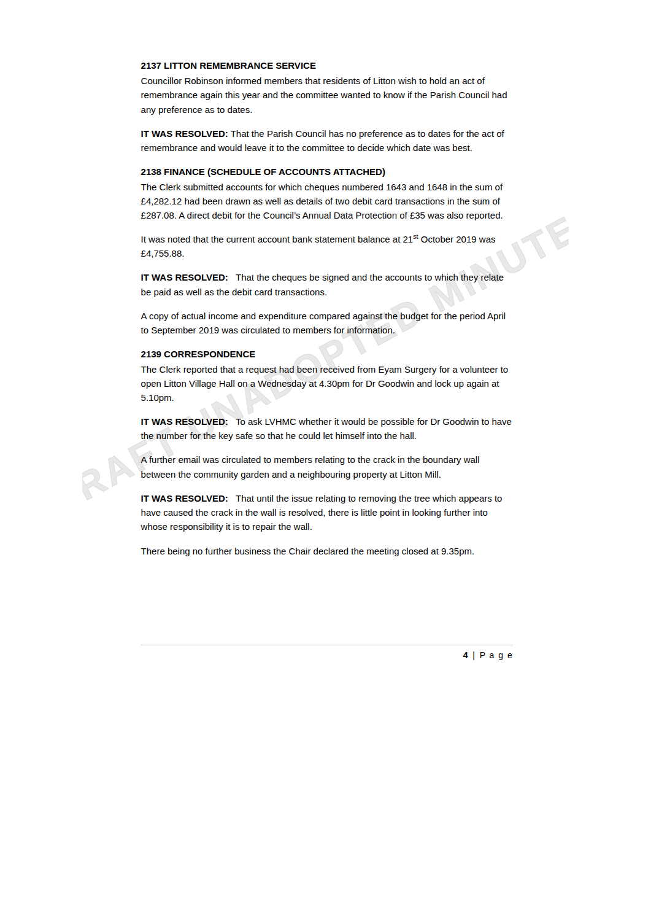DRAFT UNADOPTED MINUTES
2137 LITTON REMEMBRANCE SERVICE
Councillor Robinson informed members that residents of Litton wish to hold an act of remembrance again this year and the committee wanted to know if the Parish Council had any preference as to dates.
IT WAS RESOLVED: That the Parish Council has no preference as to dates for the act of remembrance and would leave it to the committee to decide which date was best.
2138 FINANCE (SCHEDULE OF ACCOUNTS ATTACHED)
The Clerk submitted accounts for which cheques numbered 1643 and 1648 in the sum of £4,282.12 had been drawn as well as details of two debit card transactions in the sum of £287.08. A direct debit for the Council’s Annual Data Protection of £35 was also reported.
It was noted that the current account bank statement balance at 21st October 2019 was £4,755.88.
IT WAS RESOLVED: That the cheques be signed and the accounts to which they relate be paid as well as the debit card transactions.
A copy of actual income and expenditure compared against the budget for the period April to September 2019 was circulated to members for information.
2139 CORRESPONDENCE
The Clerk reported that a request had been received from Eyam Surgery for a volunteer to open Litton Village Hall on a Wednesday at 4.30pm for Dr Goodwin and lock up again at 5.10pm.
IT WAS RESOLVED: To ask LVHMC whether it would be possible for Dr Goodwin to have the number for the key safe so that he could let himself into the hall.
A further email was circulated to members relating to the crack in the boundary wall between the community garden and a neighbouring property at Litton Mill.
IT WAS RESOLVED: That until the issue relating to removing the tree which appears to have caused the crack in the wall is resolved, there is little point in looking further into whose responsibility it is to repair the wall.
There being no further business the Chair declared the meeting closed at 9.35pm.
4 | P a g e